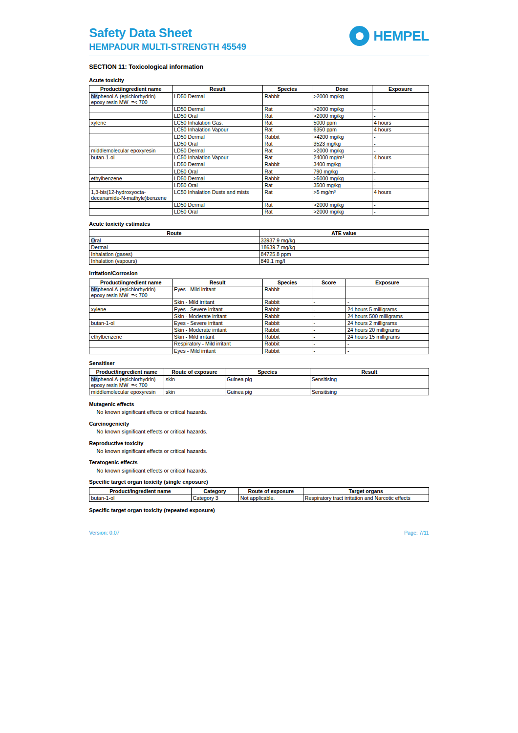Safety Data Sheet
HEMPADUR MULTI-STRENGTH 45549
HEMPEL
SECTION 11: Toxicological information
Acute toxicity
| Product/ingredient name | Result | Species | Dose | Exposure |
| --- | --- | --- | --- | --- |
| bis phenol A-(epichlorhydrin) epoxy resin MW =< 700 | LD50 Dermal | Rabbit | >2000 mg/kg | - |
| | LD50 Dermal | Rat | >2000 mg/kg | - |
| | LD50 Oral | Rat | >2000 mg/kg | - |
| xylene | LC50 Inhalation Gas. | Rat | 5000 ppm | 4 hours |
| | LC50 Inhalation Vapour | Rat | 6350 ppm | 4 hours |
| | LD50 Dermal | Rabbit | >4200 mg/kg | - |
| | LD50 Oral | Rat | 3523 mg/kg | - |
| middlemolecular epoxyresin | LD50 Dermal | Rat | >2000 mg/kg | - |
| butan-1-ol | LC50 Inhalation Vapour | Rat | 24000 mg/m³ | 4 hours |
| | LD50 Dermal | Rabbit | 3400 mg/kg | - |
| | LD50 Oral | Rat | 790 mg/kg | - |
| ethylbenzene | LD50 Dermal | Rabbit | >5000 mg/kg | - |
| | LD50 Oral | Rat | 3500 mg/kg | - |
| 1,3-bis(12-hydroxyocta-decanamide-N-mathyle)benzene | LC50 Inhalation Dusts and mists | Rat | >5 mg/m³ | 4 hours |
| | LD50 Dermal | Rat | >2000 mg/kg | - |
| | LD50 Oral | Rat | >2000 mg/kg | - |
Acute toxicity estimates
| Route | ATE value |
| --- | --- |
| O ral | 33937.9 mg/kg |
| Dermal | 18639.7 mg/kg |
| Inhalation (gases) | 84725.8 ppm |
| Inhalation (vapours) | 849.1 mg/l |
Irritation/Corrosion
| Product/ingredient name | Result | Species | Score | Exposure |
| --- | --- | --- | --- | --- |
| bis phenol A-(epichlorhydrin) epoxy resin MW =< 700 | Eyes - Mild irritant | Rabbit | - | - |
| | Skin - Mild irritant | Rabbit | - | - |
| xylene | Eyes - Severe irritant | Rabbit | - | 24 hours 5 milligrams |
| | Skin - Moderate irritant | Rabbit | - | 24 hours 500 milligrams |
| butan-1-ol | Eyes - Severe irritant | Rabbit | - | 24 hours 2 milligrams |
| | Skin - Moderate irritant | Rabbit | - | 24 hours 20 milligrams |
| ethylbenzene | Skin - Mild irritant | Rabbit | - | 24 hours 15 milligrams |
| | Respiratory - Mild irritant | Rabbit | - | - |
| | Eyes - Mild irritant | Rabbit | - | - |
Sensitiser
| Product/ingredient name | Route of exposure | Species | Result |
| --- | --- | --- | --- |
| bis phenol A-(epichlorhydrin) epoxy resin MW =< 700 | skin | Guinea pig | Sensitising |
| middlemolecular epoxyresin | skin | Guinea pig | Sensitising |
Mutagenic effects
No known significant effects or critical hazards.
Carcinogenicity
No known significant effects or critical hazards.
Reproductive toxicity
No known significant effects or critical hazards.
Teratogenic effects
No known significant effects or critical hazards.
Specific target organ toxicity (single exposure)
| Product/ingredient name | Category | Route of exposure | Target organs |
| --- | --- | --- | --- |
| butan-1-ol | Category 3 | Not applicable. | Respiratory tract irritation and Narcotic effects |
Specific target organ toxicity (repeated exposure)
Version: 0.07 Page: 7/11